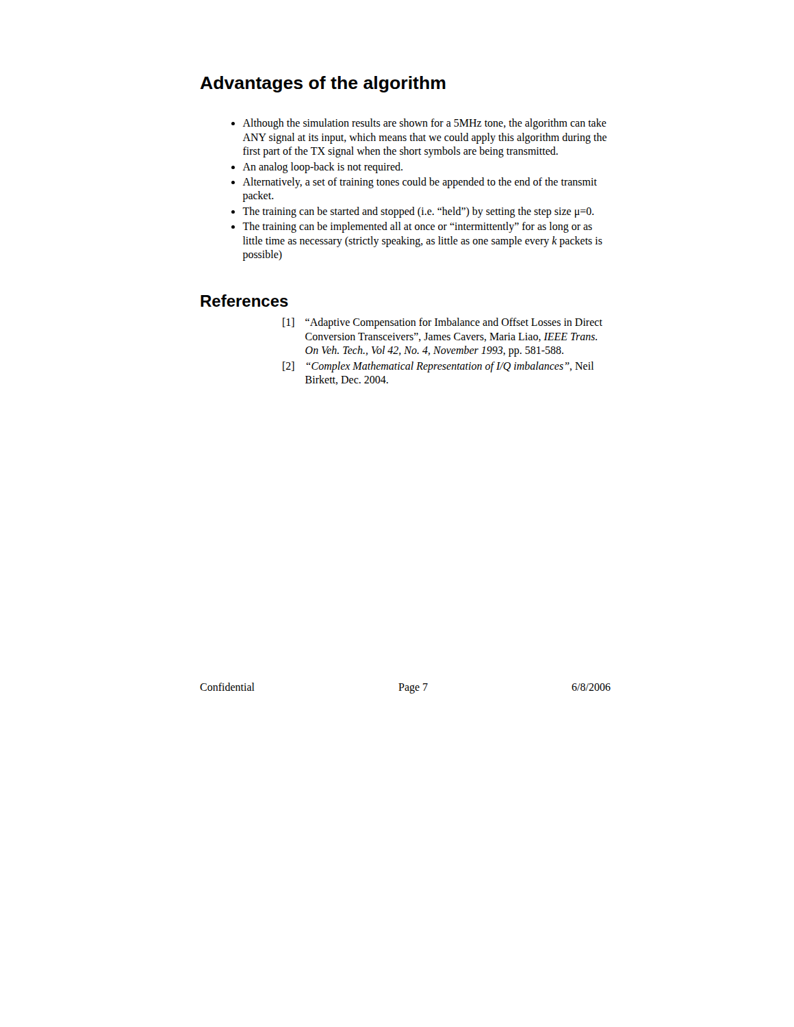Advantages of the algorithm
Although the simulation results are shown for a 5MHz tone, the algorithm can take ANY signal at its input, which means that we could apply this algorithm during the first part of the TX signal when the short symbols are being transmitted.
An analog loop-back is not required.
Alternatively, a set of training tones could be appended to the end of the transmit packet.
The training can be started and stopped (i.e. “held”) by setting the step size μ=0.
The training can be implemented all at once or “intermittently” for as long or as little time as necessary (strictly speaking, as little as one sample every k packets is possible)
References
“Adaptive Compensation for Imbalance and Offset Losses in Direct Conversion Transceivers”, James Cavers, Maria Liao, IEEE Trans. On Veh. Tech., Vol 42, No. 4, November 1993, pp. 581-588.
“Complex Mathematical Representation of I/Q imbalances”, Neil Birkett, Dec. 2004.
Confidential Page 7 6/8/2006